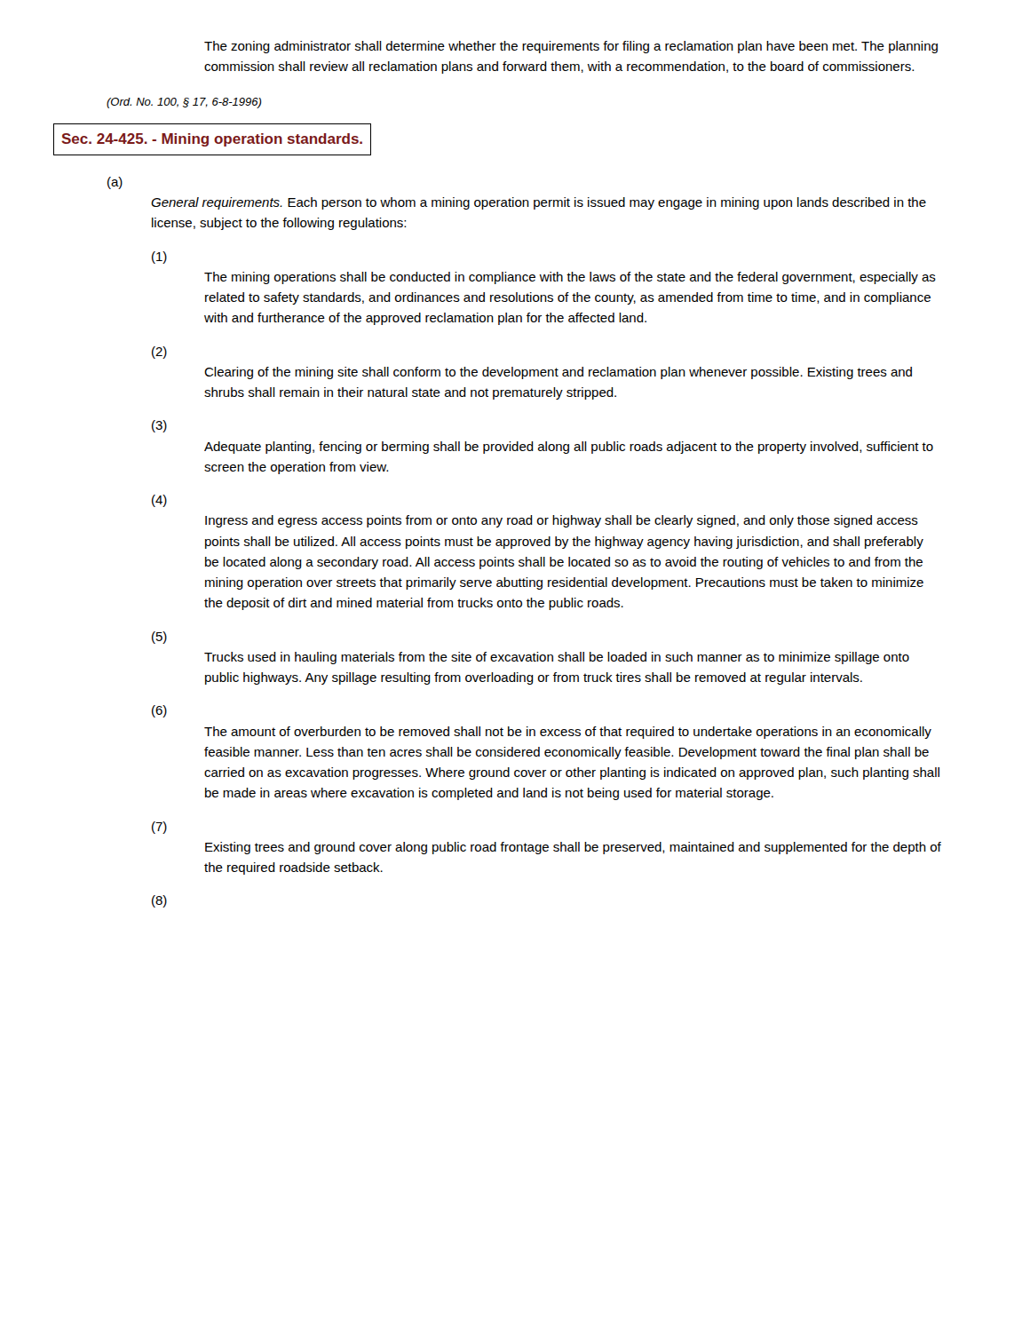The zoning administrator shall determine whether the requirements for filing a reclamation plan have been met. The planning commission shall review all reclamation plans and forward them, with a recommendation, to the board of commissioners.
(Ord. No. 100, § 17, 6-8-1996)
Sec. 24-425. - Mining operation standards.
(a)
General requirements. Each person to whom a mining operation permit is issued may engage in mining upon lands described in the license, subject to the following regulations:
(1)
The mining operations shall be conducted in compliance with the laws of the state and the federal government, especially as related to safety standards, and ordinances and resolutions of the county, as amended from time to time, and in compliance with and furtherance of the approved reclamation plan for the affected land.
(2)
Clearing of the mining site shall conform to the development and reclamation plan whenever possible. Existing trees and shrubs shall remain in their natural state and not prematurely stripped.
(3)
Adequate planting, fencing or berming shall be provided along all public roads adjacent to the property involved, sufficient to screen the operation from view.
(4)
Ingress and egress access points from or onto any road or highway shall be clearly signed, and only those signed access points shall be utilized. All access points must be approved by the highway agency having jurisdiction, and shall preferably be located along a secondary road. All access points shall be located so as to avoid the routing of vehicles to and from the mining operation over streets that primarily serve abutting residential development. Precautions must be taken to minimize the deposit of dirt and mined material from trucks onto the public roads.
(5)
Trucks used in hauling materials from the site of excavation shall be loaded in such manner as to minimize spillage onto public highways. Any spillage resulting from overloading or from truck tires shall be removed at regular intervals.
(6)
The amount of overburden to be removed shall not be in excess of that required to undertake operations in an economically feasible manner. Less than ten acres shall be considered economically feasible. Development toward the final plan shall be carried on as excavation progresses. Where ground cover or other planting is indicated on approved plan, such planting shall be made in areas where excavation is completed and land is not being used for material storage.
(7)
Existing trees and ground cover along public road frontage shall be preserved, maintained and supplemented for the depth of the required roadside setback.
(8)